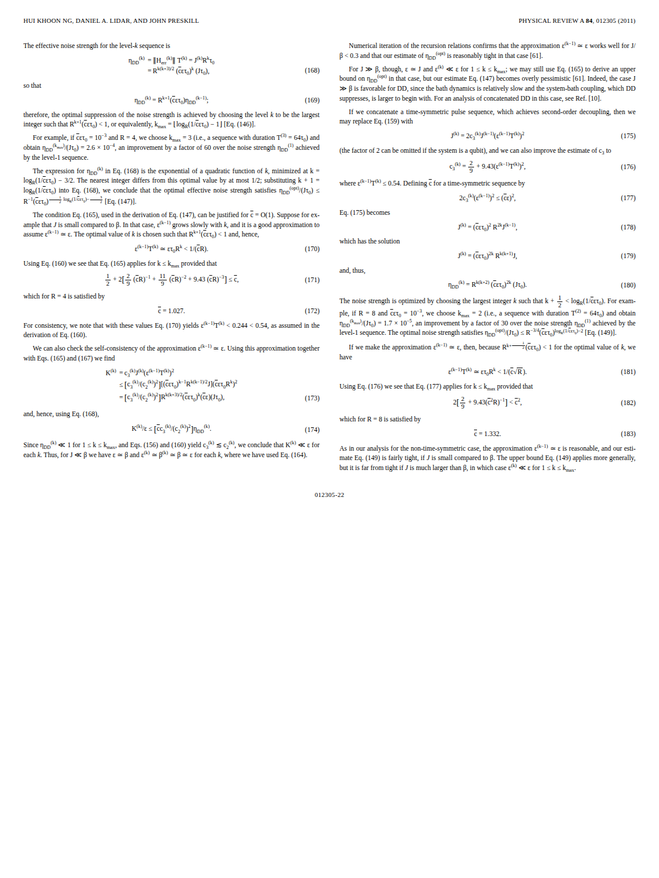Hui Khoon Ng, Daniel A. Lidar, and John Preskill
PHYSICAL REVIEW A 84, 012305 (2011)
The effective noise strength for the level-k sequence is
| η DD (k) | = | ∥H err (k) ∥ T (k) = J (k) R k τ 0 |
| | = | R k(k+3)/2 ( c ετ 0 ) k (Jτ 0 ), |
(168)
so that
ηDD(k) = Rk+1(cετ0)ηDD(k−1); (169)
therefore, the optimal suppression of the noise strength is achieved by choosing the level k to be the largest integer such that Rk+1(cετ0) < 1, or equivalently, kmax = ⌊logR(1/cετ0) − 1⌋ [Eq. (146)].
For example, if cετ0 = 10−3 and R = 4, we choose kmax = 3 (i.e., a sequence with duration T(3) = 64τ0) and obtain ηDD(kmax)/(Jτ0) = 2.6 × 10−4, an improvement by a factor of 60 over the noise strength ηDD(1) achieved by the level-1 sequence.
The expression for ηDD(k) in Eq. (168) is the exponential of a quadratic function of k, minimized at k = logR(1/cετ0) − 3/2. The nearest integer differs from this optimal value by at most 1/2; substituting k + 1 = logR(1/cετ0) into Eq. (168), we conclude that the optimal effective noise strength satisfies ηDD(opt)/(Jτ0) ≤ R−1(cετ0)12 logR(1/cετ0)−32 [Eq. (147)].
The condition Eq. (165), used in the derivation of Eq. (147), can be justified for c = O(1). Suppose for example that J is small compared to β. In that case, ε(k−1) grows slowly with k, and it is a good approximation to assume ε(k−1) ≃ ε. The optimal value of k is chosen such that Rk+1(cετ0) < 1 and, hence,
ε(k−1)T(k) ≃ ετ0Rk < 1/(c R). (170)
Using Eq. (160) we see that Eq. (165) applies for k ≤ kmax provided that
12 + 2[29 (c R)−1 + 119 (c R)−2 + 9.43 (c R)−3] ≤ c, (171)
which for R = 4 is satisfied by
c = 1.027. (172)
For consistency, we note that with these values Eq. (170) yields ε(k−1)T(k) < 0.244 < 0.54, as assumed in the derivation of Eq. (160).
We can also check the self-consistency of the approximation ε(k−1) ≃ ε. Using this approximation together with Eqs. (165) and (167) we find
| K (k) | = | c 3 (k) J (k) (ε (k−1) T (k) ) 2 |
| | ≤ | [ c 3 (k) /(c 2 (k) ) 2 ] [( c ετ 0 ) k−1 R k(k−1)/2 J]( c ετ 0 R k ) 2 |
| | = | [ c 3 (k) /(c 2 (k) ) 2 ] R k(k+3)/2 ( c ετ 0 ) k ( c ε)(Jτ 0 ), |
(173)
and, hence, using Eq. (168),
K(k)/ε ≤ [cc3(k)/(c2(k))2] ηDD(k). (174)
Since ηDD(k) ≪ 1 for 1 ≤ k ≤ kmax, and Eqs. (156) and (160) yield c3(k) ≲ c2(k), we conclude that K(k) ≪ ε for each k. Thus, for J ≪ β we have ε ≃ β and ε(k) ≃ β(k) ≃ β ≃ ε for each k, where we have used Eq. (164).
Numerical iteration of the recursion relations confirms that the approximation ε(k−1) ≃ ε works well for J/β < 0.3 and that our estimate of ηDD(opt) is reasonably tight in that case [61].
For J ≫ β, though, ε ≃ J and ε(k) ≪ ε for 1 ≤ k ≤ kmax; we may still use Eq. (165) to derive an upper bound on ηDD(opt) in that case, but our estimate Eq. (147) becomes overly pessimistic [61]. Indeed, the case J ≫ β is favorable for DD, since the bath dynamics is relatively slow and the system-bath coupling, which DD suppresses, is larger to begin with. For an analysis of concatenated DD in this case, see Ref. [10].
If we concatenate a time-symmetric pulse sequence, which achieves second-order decoupling, then we may replace Eq. (159) with
J(k) = 2c3(k)J(k−1)(ε(k−1)T(k))2 (175)
(the factor of 2 can be omitted if the system is a qubit), and we can also improve the estimate of c3 to
c3(k) = 29 + 9.43(ε(k−1)T(k))2, (176)
where ε(k−1)T(k) ≤ 0.54. Defining c for a time-symmetric sequence by
2c3(k)(ε(k−1))2 ≤ (cε)2, (177)
Eq. (175) becomes
J(k) = (cετ0)2 R2kJ(k−1), (178)
which has the solution
J(k) = (cετ0)2k Rk(k+1)J, (179)
and, thus,
ηDD(k) = Rk(k+2) (cετ0)2k (Jτ0). (180)
The noise strength is optimized by choosing the largest integer k such that k + 12 < logR(1/cετ0). For example, if R = 8 and cετ0 = 10−3, we choose kmax = 2 (i.e., a sequence with duration T(2) = 64τ0) and obtain ηDD(kmax)/(Jτ0) = 1.7 × 10−5, an improvement by a factor of 30 over the noise strength ηDD(1) achieved by the level-1 sequence. The optimal noise strength satisfies ηDD(opt)/(Jτ0) ≤ R−3/4(cετ0)logR(1/cετ0)−2 [Eq. (149)].
If we make the approximation ε(k−1) ≃ ε, then, because Rk+12(cετ0) < 1 for the optimal value of k, we have
ε(k−1)T(k) ≃ ετ0Rk < 1/(c√R). (181)
Using Eq. (176) we see that Eq. (177) applies for k ≤ kmax provided that
2[29 + 9.43(c2R)−1] < c2, (182)
which for R = 8 is satisfied by
c = 1.332. (183)
As in our analysis for the non-time-symmetric case, the approximation ε(k−1) ≃ ε is reasonable, and our estimate Eq. (149) is fairly tight, if J is small compared to β. The upper bound Eq. (149) applies more generally, but it is far from tight if J is much larger than β, in which case ε(k) ≪ ε for 1 ≤ k ≤ kmax.
012305-22